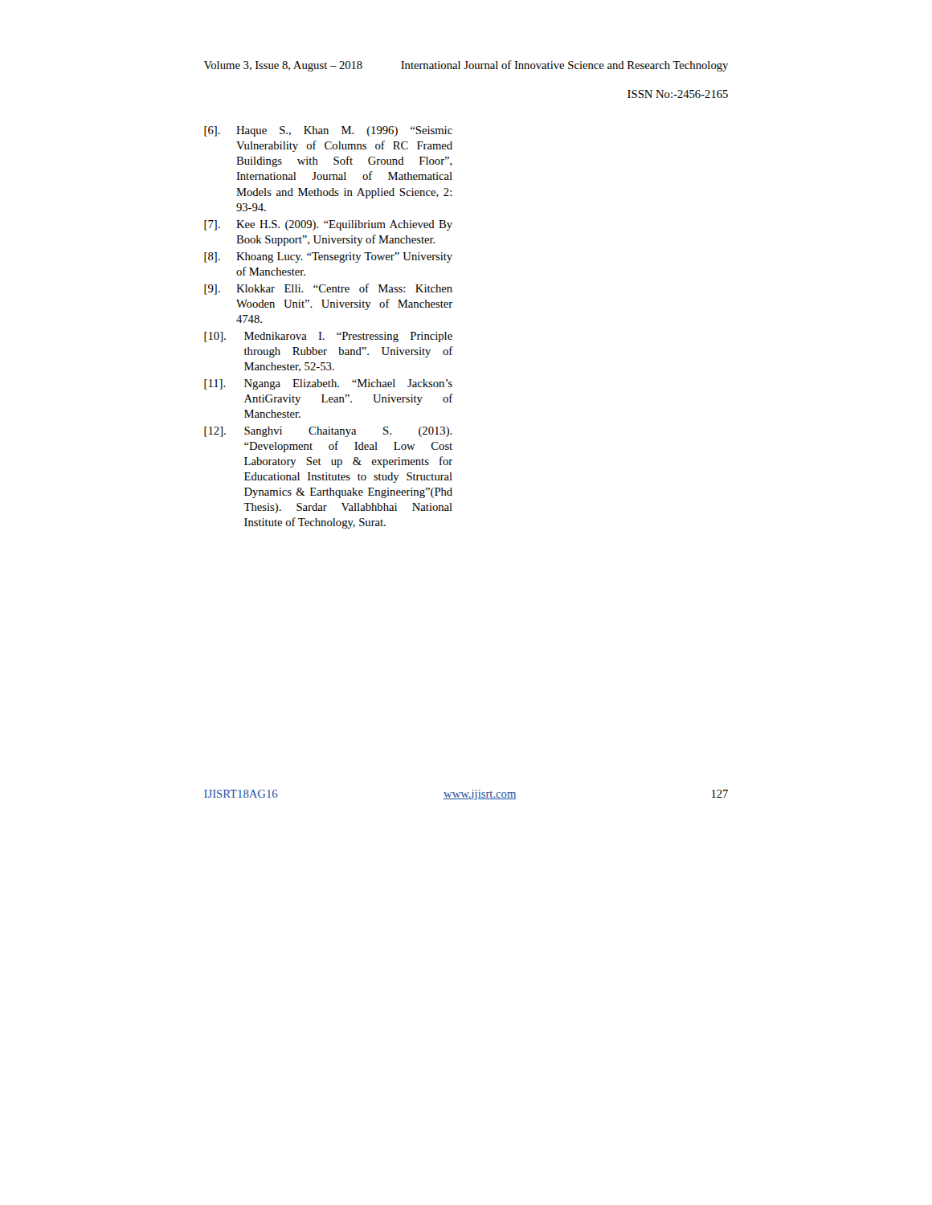Volume 3, Issue 8, August – 2018
International Journal of Innovative Science and Research Technology
ISSN No:-2456-2165
[6]. Haque S., Khan M. (1996) “Seismic Vulnerability of Columns of RC Framed Buildings with Soft Ground Floor”, International Journal of Mathematical Models and Methods in Applied Science, 2: 93-94.
[7]. Kee H.S. (2009). “Equilibrium Achieved By Book Support”, University of Manchester.
[8]. Khoang Lucy. “Tensegrity Tower” University of Manchester.
[9]. Klokkar Elli. “Centre of Mass: Kitchen Wooden Unit”. University of Manchester 4748.
[10]. Mednikarova I. “Prestressing Principle through Rubber band”. University of Manchester, 52-53.
[11]. Nganga Elizabeth. “Michael Jackson’s AntiGravity Lean”. University of Manchester.
[12]. Sanghvi Chaitanya S. (2013). “Development of Ideal Low Cost Laboratory Set up & experiments for Educational Institutes to study Structural Dynamics & Earthquake Engineering”(Phd Thesis). Sardar Vallabhbhai National Institute of Technology, Surat.
IJISRT18AG16
www.ijisrt.com
127